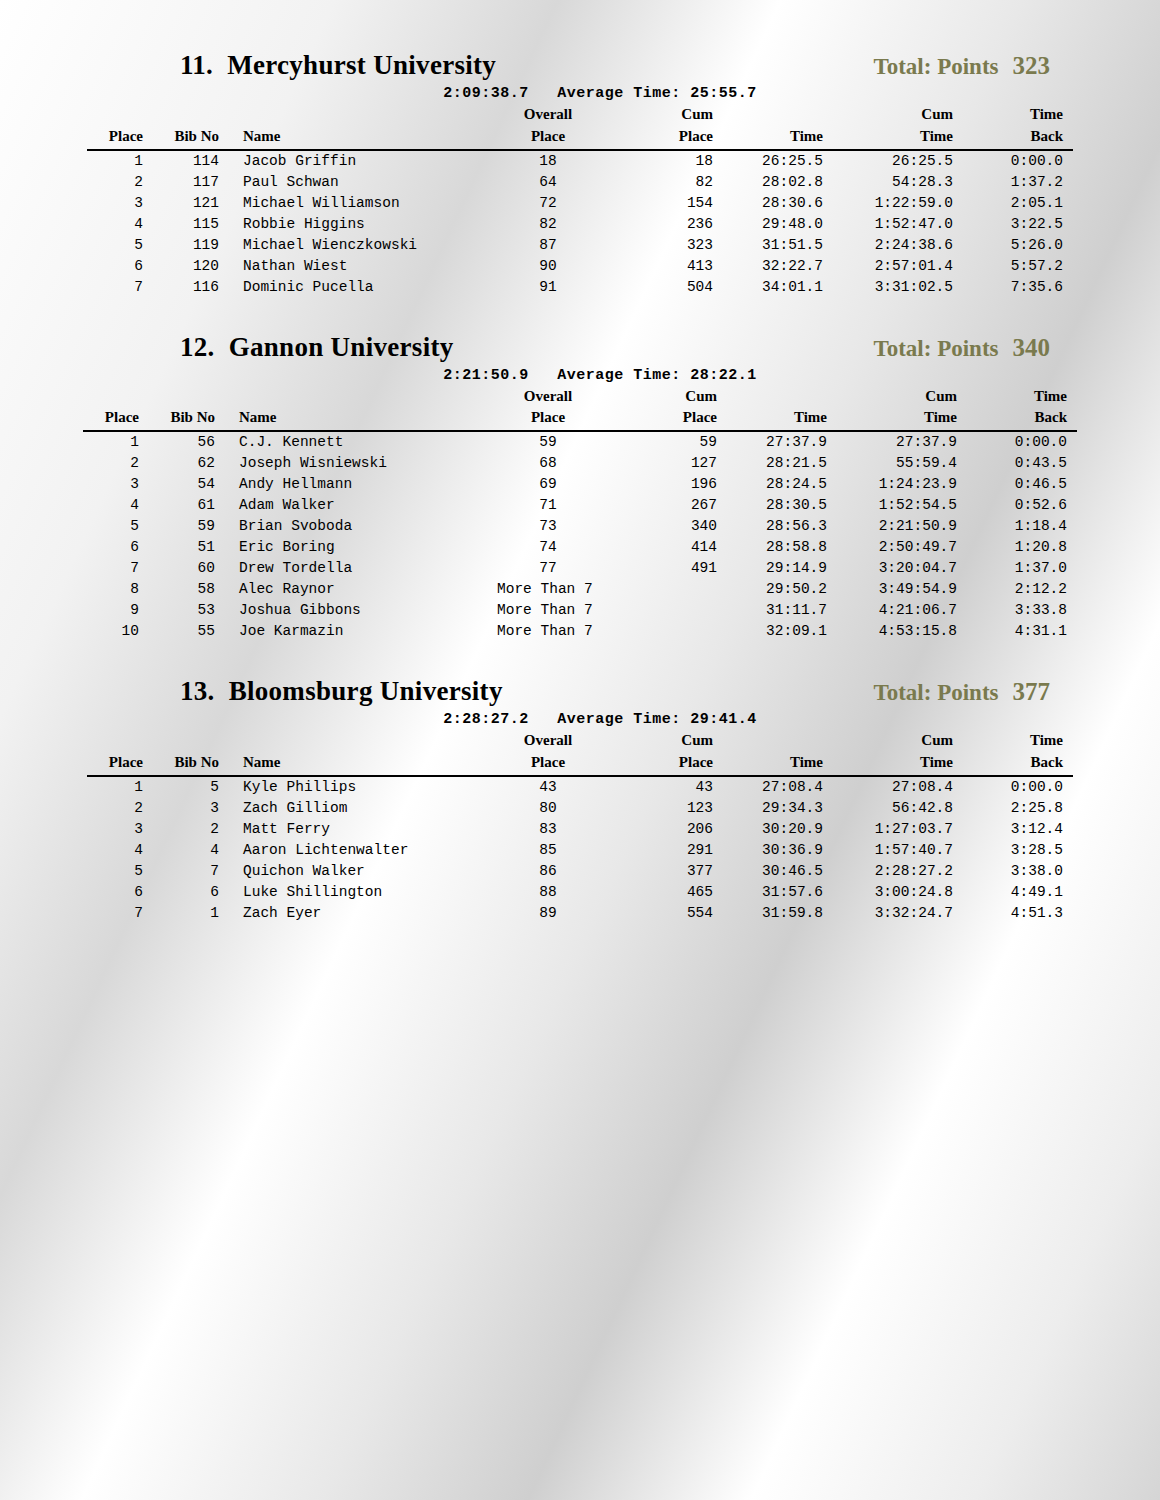11. Mercyhurst University
Total: Points323
2:09:38.7 Average Time: 25:55.7
| | | | Overall | Cum | | Cum | Time |
| --- | --- | --- | --- | --- | --- | --- | --- |
| Place | Bib No | Name | Place | Place | Time | Time | Back |
| 1 | 114 | Jacob Griffin | 18 | 18 | 26:25.5 | 26:25.5 | 0:00.0 |
| 2 | 117 | Paul Schwan | 64 | 82 | 28:02.8 | 54:28.3 | 1:37.2 |
| 3 | 121 | Michael Williamson | 72 | 154 | 28:30.6 | 1:22:59.0 | 2:05.1 |
| 4 | 115 | Robbie Higgins | 82 | 236 | 29:48.0 | 1:52:47.0 | 3:22.5 |
| 5 | 119 | Michael Wienczkowski | 87 | 323 | 31:51.5 | 2:24:38.6 | 5:26.0 |
| 6 | 120 | Nathan Wiest | 90 | 413 | 32:22.7 | 2:57:01.4 | 5:57.2 |
| 7 | 116 | Dominic Pucella | 91 | 504 | 34:01.1 | 3:31:02.5 | 7:35.6 |
12. Gannon University
Total: Points340
2:21:50.9 Average Time: 28:22.1
| | | | Overall | Cum | | Cum | Time |
| --- | --- | --- | --- | --- | --- | --- | --- |
| Place | Bib No | Name | Place | Place | Time | Time | Back |
| 1 | 56 | C.J. Kennett | 59 | 59 | 27:37.9 | 27:37.9 | 0:00.0 |
| 2 | 62 | Joseph Wisniewski | 68 | 127 | 28:21.5 | 55:59.4 | 0:43.5 |
| 3 | 54 | Andy Hellmann | 69 | 196 | 28:24.5 | 1:24:23.9 | 0:46.5 |
| 4 | 61 | Adam Walker | 71 | 267 | 28:30.5 | 1:52:54.5 | 0:52.6 |
| 5 | 59 | Brian Svoboda | 73 | 340 | 28:56.3 | 2:21:50.9 | 1:18.4 |
| 6 | 51 | Eric Boring | 74 | 414 | 28:58.8 | 2:50:49.7 | 1:20.8 |
| 7 | 60 | Drew Tordella | 77 | 491 | 29:14.9 | 3:20:04.7 | 1:37.0 |
| 8 | 58 | Alec Raynor | More Than 7 | | 29:50.2 | 3:49:54.9 | 2:12.2 |
| 9 | 53 | Joshua Gibbons | More Than 7 | | 31:11.7 | 4:21:06.7 | 3:33.8 |
| 10 | 55 | Joe Karmazin | More Than 7 | | 32:09.1 | 4:53:15.8 | 4:31.1 |
13. Bloomsburg University
Total: Points377
2:28:27.2 Average Time: 29:41.4
| | | | Overall | Cum | | Cum | Time |
| --- | --- | --- | --- | --- | --- | --- | --- |
| Place | Bib No | Name | Place | Place | Time | Time | Back |
| 1 | 5 | Kyle Phillips | 43 | 43 | 27:08.4 | 27:08.4 | 0:00.0 |
| 2 | 3 | Zach Gilliom | 80 | 123 | 29:34.3 | 56:42.8 | 2:25.8 |
| 3 | 2 | Matt Ferry | 83 | 206 | 30:20.9 | 1:27:03.7 | 3:12.4 |
| 4 | 4 | Aaron Lichtenwalter | 85 | 291 | 30:36.9 | 1:57:40.7 | 3:28.5 |
| 5 | 7 | Quichon Walker | 86 | 377 | 30:46.5 | 2:28:27.2 | 3:38.0 |
| 6 | 6 | Luke Shillington | 88 | 465 | 31:57.6 | 3:00:24.8 | 4:49.1 |
| 7 | 1 | Zach Eyer | 89 | 554 | 31:59.8 | 3:32:24.7 | 4:51.3 |